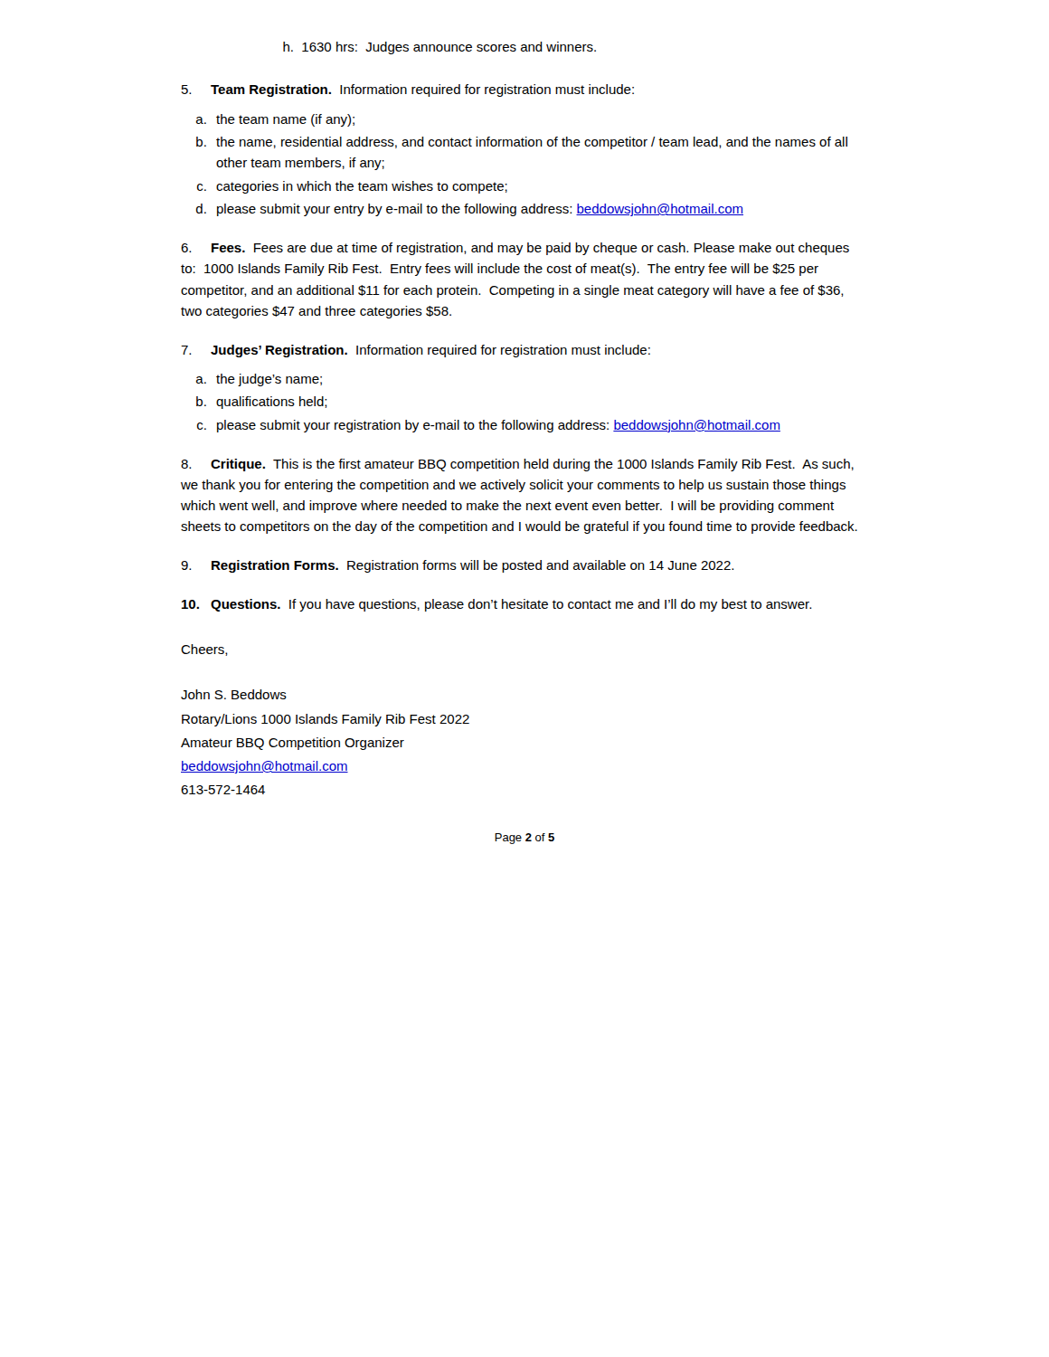h. 1630 hrs: Judges announce scores and winners.
5. Team Registration. Information required for registration must include:
the team name (if any);
the name, residential address, and contact information of the competitor / team lead, and the names of all other team members, if any;
categories in which the team wishes to compete;
please submit your entry by e-mail to the following address: beddowsjohn@hotmail.com
6. Fees. Fees are due at time of registration, and may be paid by cheque or cash. Please make out cheques to: 1000 Islands Family Rib Fest. Entry fees will include the cost of meat(s). The entry fee will be $25 per competitor, and an additional $11 for each protein. Competing in a single meat category will have a fee of $36, two categories $47 and three categories $58.
7. Judges’ Registration. Information required for registration must include:
the judge’s name;
qualifications held;
please submit your registration by e-mail to the following address: beddowsjohn@hotmail.com
8. Critique. This is the first amateur BBQ competition held during the 1000 Islands Family Rib Fest. As such, we thank you for entering the competition and we actively solicit your comments to help us sustain those things which went well, and improve where needed to make the next event even better. I will be providing comment sheets to competitors on the day of the competition and I would be grateful if you found time to provide feedback.
9. Registration Forms. Registration forms will be posted and available on 14 June 2022.
10. Questions. If you have questions, please don’t hesitate to contact me and I’ll do my best to answer.
Cheers,
John S. Beddows
Rotary/Lions 1000 Islands Family Rib Fest 2022
Amateur BBQ Competition Organizer
beddowsjohn@hotmail.com
613-572-1464
Page 2 of 5